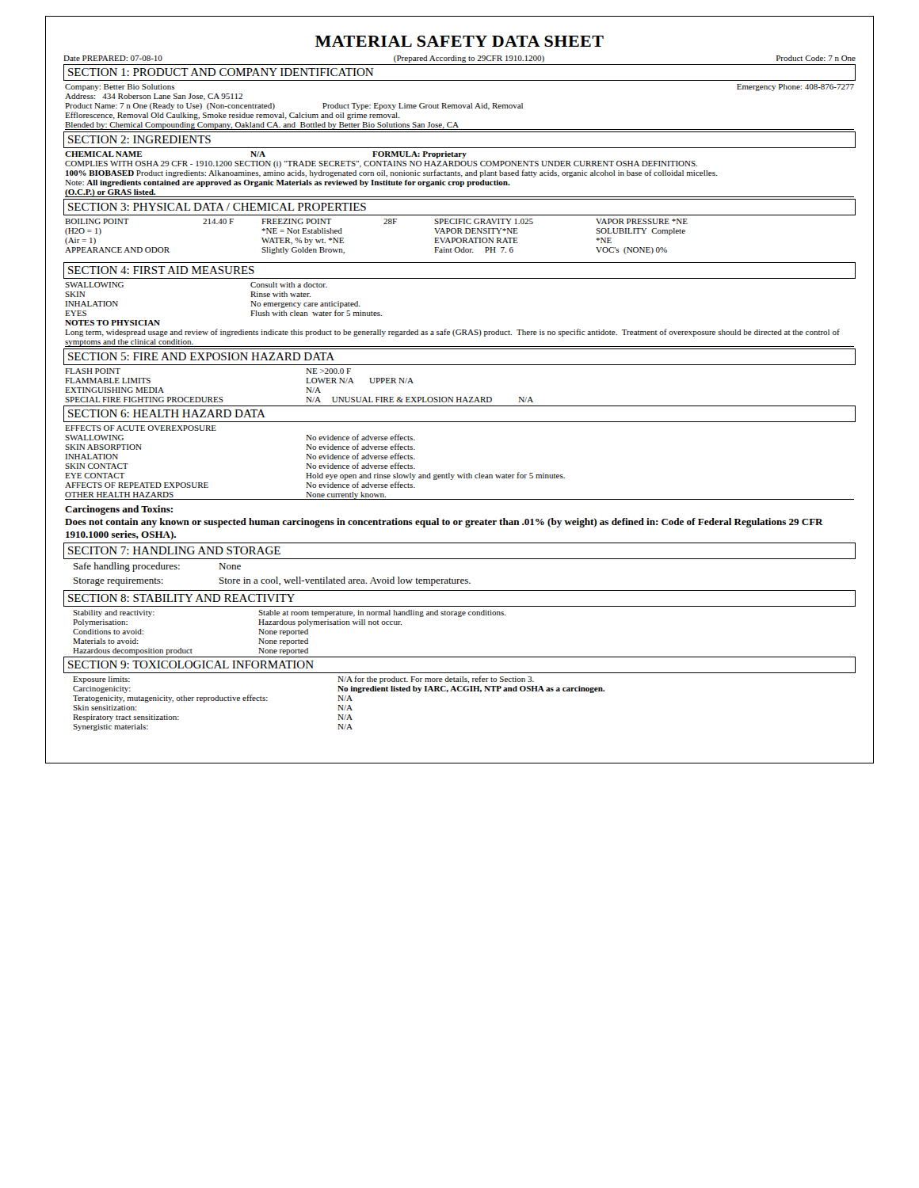MATERIAL SAFETY DATA SHEET
Date PREPARED: 07-08-10
(Prepared According to 29CFR 1910.1200)
Product Code: 7 n One
SECTION 1: PRODUCT AND COMPANY IDENTIFICATION
Company: Better Bio Solutions
Emergency Phone: 408-876-7277
Address: 434 Roberson Lane San Jose, CA 95112
Product Name: 7 n One (Ready to Use) (Non-concentrated)
Product Type: Epoxy Lime Grout Removal Aid, Removal
Efflorescence, Removal Old Caulking, Smoke residue removal, Calcium and oil grime removal.
Blended by: Chemical Compounding Company, Oakland CA. and Bottled by Better Bio Solutions San Jose, CA
SECTION 2: INGREDIENTS
| CHEMICAL NAME | N/A | FORMULA: Proprietary |
COMPLIES WITH OSHA 29 CFR - 1910.1200 SECTION (i) "TRADE SECRETS", CONTAINS NO HAZARDOUS COMPONENTS UNDER CURRENT OSHA DEFINITIONS.
100% BIOBASED Product ingredients: Alkanoamines, amino acids, hydrogenated corn oil, nonionic surfactants, and plant based fatty acids, organic alcohol in base of colloidal micelles.
Note: All ingredients contained are approved as Organic Materials as reviewed by Institute for organic crop production.
(O.C.P.) or GRAS listed.
SECTION 3: PHYSICAL DATA / CHEMICAL PROPERTIES
| BOILING POINT | 214.40 F | FREEZING POINT | 28F | SPECIFIC GRAVITY 1.025 | VAPOR PRESSURE *NE |
| (H2O = 1) | | *NE = Not Established | VAPOR DENSITY*NE | SOLUBILITY Complete |
| (Air = 1) | | WATER, % by wt. *NE | EVAPORATION RATE | *NE |
| APPEARANCE AND ODOR | Slightly Golden Brown, | Faint Odor. PH 7. 6 | VOC's (NONE) 0% |
SECTION 4: FIRST AID MEASURES
| SWALLOWING | Consult with a doctor. |
| SKIN | Rinse with water. |
| INHALATION | No emergency care anticipated. |
| EYES | Flush with clean water for 5 minutes. |
NOTES TO PHYSICIAN
Long term, widespread usage and review of ingredients indicate this product to be generally regarded as a safe (GRAS) product. There is no specific antidote. Treatment of overexposure should be directed at the control of symptoms and the clinical condition.
SECTION 5: FIRE AND EXPOSION HAZARD DATA
| FLASH POINT | NE >200.0 F |
| FLAMMABLE LIMITS | LOWER N/A UPPER N/A |
| EXTINGUISHING MEDIA | N/A |
| SPECIAL FIRE FIGHTING PROCEDURES | N/A UNUSUAL FIRE & EXPLOSION HAZARD N/A |
SECTION 6: HEALTH HAZARD DATA
EFFECTS OF ACUTE OVEREXPOSURE
| SWALLOWING | No evidence of adverse effects. |
| SKIN ABSORPTION | No evidence of adverse effects. |
| INHALATION | No evidence of adverse effects. |
| SKIN CONTACT | No evidence of adverse effects. |
| EYE CONTACT | Hold eye open and rinse slowly and gently with clean water for 5 minutes. |
| AFFECTS OF REPEATED EXPOSURE | No evidence of adverse effects. |
| OTHER HEALTH HAZARDS | None currently known. |
Carcinogens and Toxins:
Does not contain any known or suspected human carcinogens in concentrations equal to or greater than .01% (by weight) as defined in: Code of Federal Regulations 29 CFR 1910.1000 series, OSHA).
SECITON 7: HANDLING AND STORAGE
| Safe handling procedures: | None |
| Storage requirements: | Store in a cool, well-ventilated area. Avoid low temperatures. |
SECTION 8: STABILITY AND REACTIVITY
| Stability and reactivity: | Stable at room temperature, in normal handling and storage conditions. |
| Polymerisation: | Hazardous polymerisation will not occur. |
| Conditions to avoid: | None reported |
| Materials to avoid: | None reported |
| Hazardous decomposition product | None reported |
SECTION 9: TOXICOLOGICAL INFORMATION
| Exposure limits: | N/A for the product. For more details, refer to Section 3. |
| Carcinogenicity: | No ingredient listed by IARC, ACGIH, NTP and OSHA as a carcinogen. |
| Teratogenicity, mutagenicity, other reproductive effects: | N/A |
| Skin sensitization: | N/A |
| Respiratory tract sensitization: | N/A |
| Synergistic materials: | N/A |